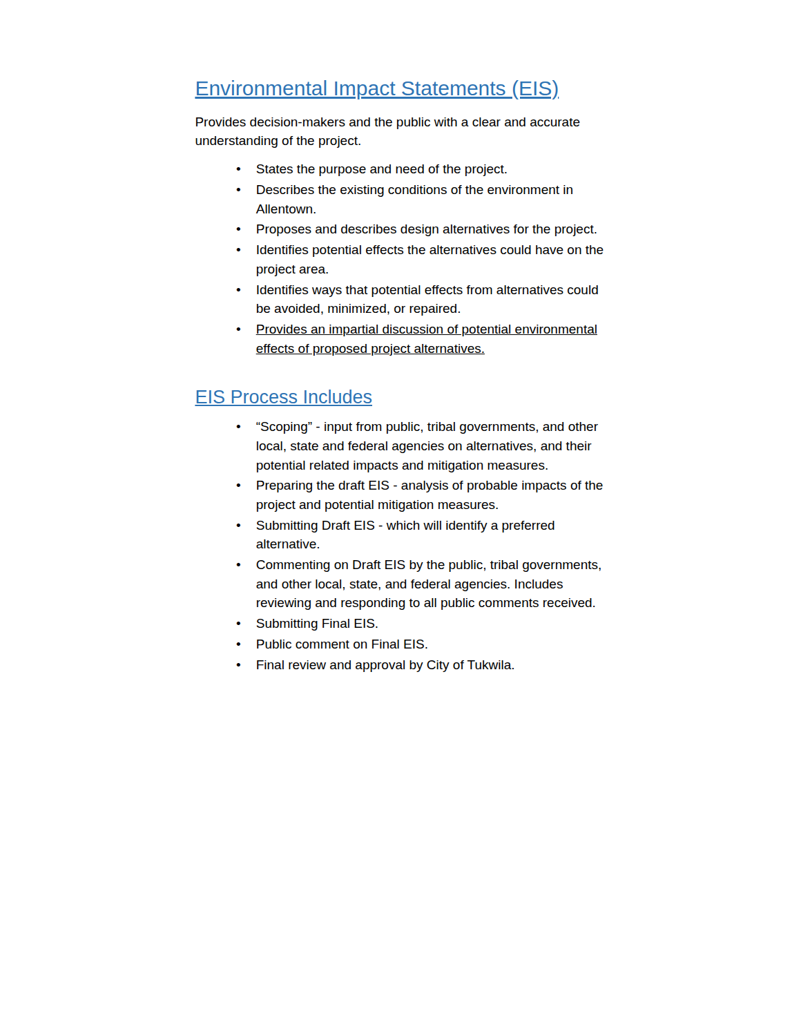Environmental Impact Statements (EIS)
Provides decision-makers and the public with a clear and accurate understanding of the project.
States the purpose and need of the project.
Describes the existing conditions of the environment in Allentown.
Proposes and describes design alternatives for the project.
Identifies potential effects the alternatives could have on the project area.
Identifies ways that potential effects from alternatives could be avoided, minimized, or repaired.
Provides an impartial discussion of potential environmental effects of proposed project alternatives.
EIS Process Includes
“Scoping” - input from public, tribal governments, and other local, state and federal agencies on alternatives, and their potential related impacts and mitigation measures.
Preparing the draft EIS - analysis of probable impacts of the project and potential mitigation measures.
Submitting Draft EIS - which will identify a preferred alternative.
Commenting on Draft EIS by the public, tribal governments, and other local, state, and federal agencies. Includes reviewing and responding to all public comments received.
Submitting Final EIS.
Public comment on Final EIS.
Final review and approval by City of Tukwila.